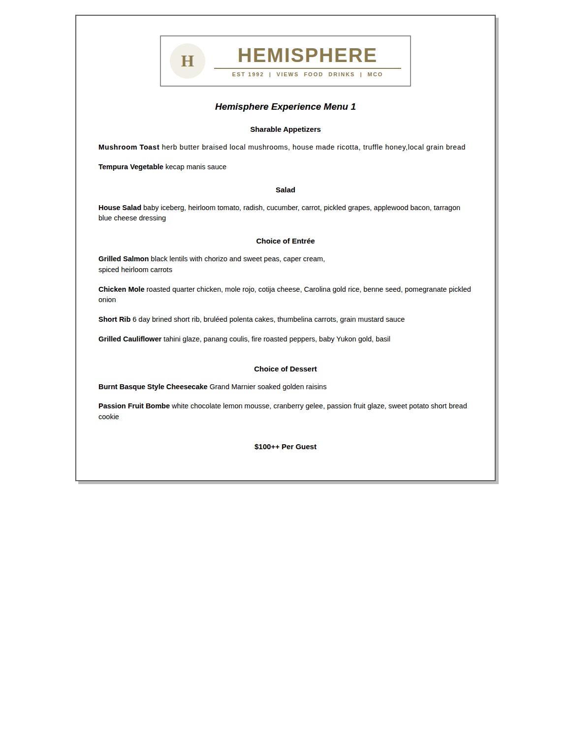H
HEMISPHERE
EST 1992 | VIEWS FOOD DRINKS | MCO
Hemisphere Experience Menu 1
Sharable Appetizers
Mushroom Toast herb butter braised local mushrooms, house made ricotta, truffle honey,local grain bread
Tempura Vegetable kecap manis sauce
Salad
House Salad baby iceberg, heirloom tomato, radish, cucumber, carrot, pickled grapes, applewood bacon, tarragon blue cheese dressing
Choice of Entrée
Grilled Salmon black lentils with chorizo and sweet peas, caper cream,
spiced heirloom carrots
Chicken Mole roasted quarter chicken, mole rojo, cotija cheese, Carolina gold rice, benne seed, pomegranate pickled onion
Short Rib 6 day brined short rib, bruléed polenta cakes, thumbelina carrots, grain mustard sauce
Grilled Cauliflower tahini glaze, panang coulis, fire roasted peppers, baby Yukon gold, basil
Choice of Dessert
Burnt Basque Style Cheesecake Grand Marnier soaked golden raisins
Passion Fruit Bombe white chocolate lemon mousse, cranberry gelee, passion fruit glaze, sweet potato short bread cookie
$100++ Per Guest